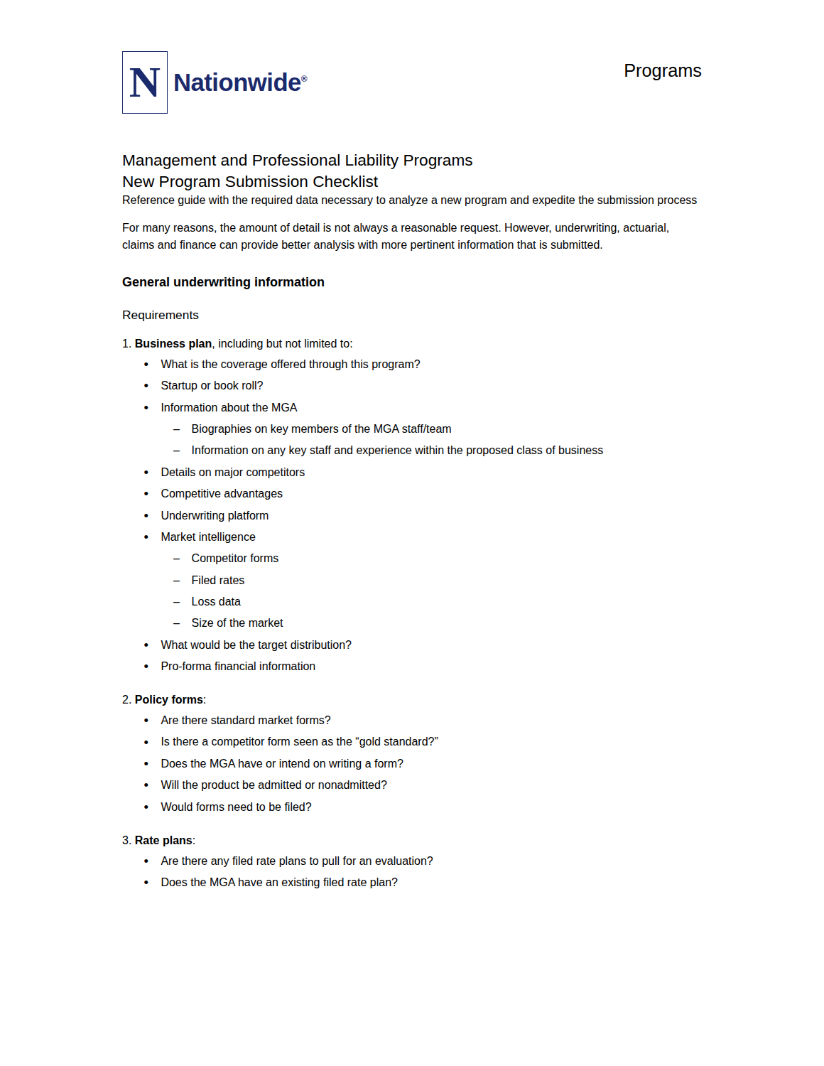N
Nationwide®
Programs
Management and Professional Liability Programs New Program Submission Checklist
Reference guide with the required data necessary to analyze a new program and expedite the submission process
For many reasons, the amount of detail is not always a reasonable request. However, underwriting, actuarial, claims and finance can provide better analysis with more pertinent information that is submitted.
General underwriting information
Requirements
1. Business plan, including but not limited to:
What is the coverage offered through this program?
Startup or book roll?
Information about the MGA
Biographies on key members of the MGA staff/team
Information on any key staff and experience within the proposed class of business
Details on major competitors
Competitive advantages
Underwriting platform
Market intelligence
Competitor forms
Filed rates
Loss data
Size of the market
What would be the target distribution?
Pro-forma financial information
2. Policy forms:
Are there standard market forms?
Is there a competitor form seen as the “gold standard?”
Does the MGA have or intend on writing a form?
Will the product be admitted or nonadmitted?
Would forms need to be filed?
3. Rate plans:
Are there any filed rate plans to pull for an evaluation?
Does the MGA have an existing filed rate plan?